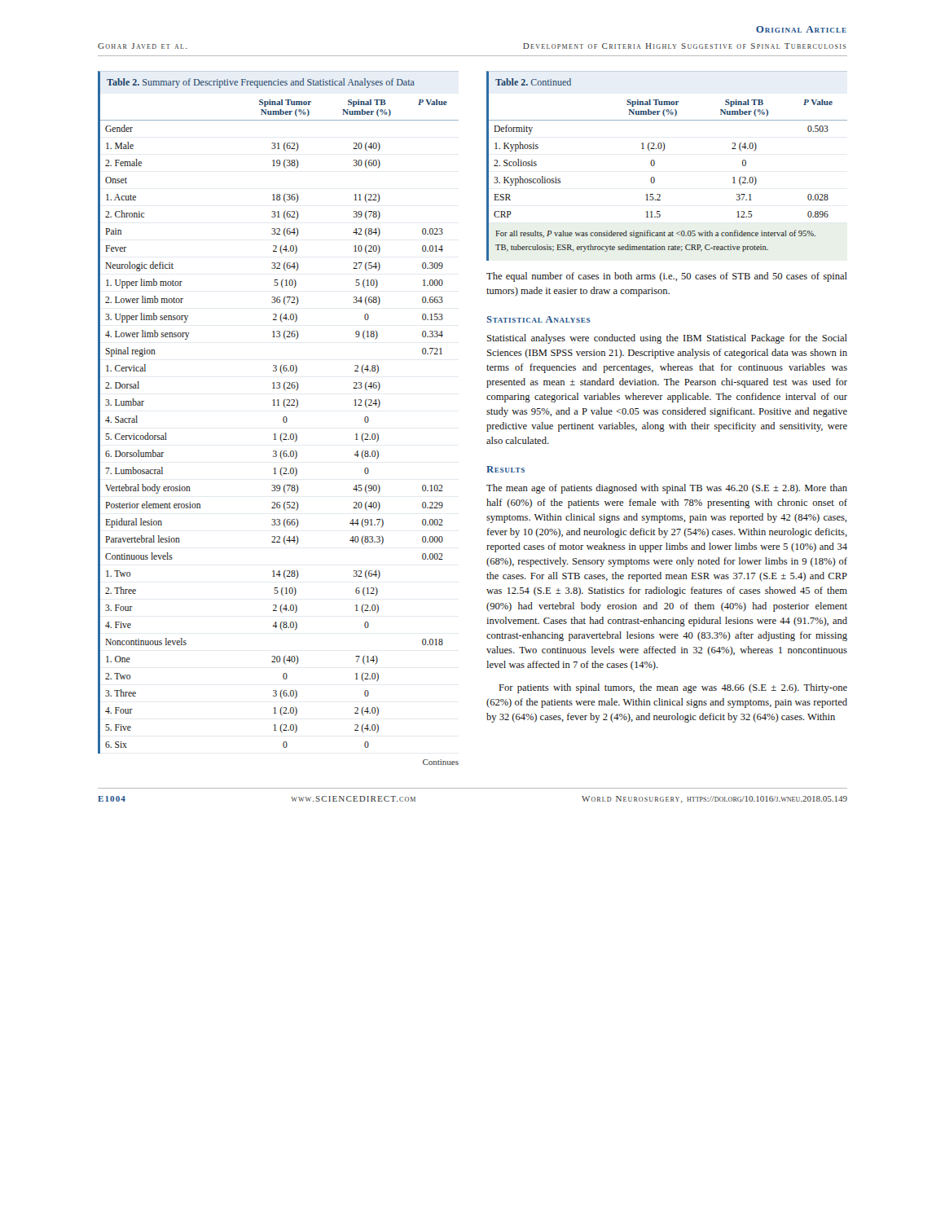Original Article
Gohar Javed et al. Development of Criteria Highly Suggestive of Spinal Tuberculosis
Table 2. Summary of Descriptive Frequencies and Statistical Analyses of Data
| | Spinal Tumor Number (%) | Spinal TB Number (%) | P Value |
| --- | --- | --- | --- |
| Gender | | | |
| 1. Male | 31 (62) | 20 (40) | |
| 2. Female | 19 (38) | 30 (60) | |
| Onset | | | |
| 1. Acute | 18 (36) | 11 (22) | |
| 2. Chronic | 31 (62) | 39 (78) | |
| Pain | 32 (64) | 42 (84) | 0.023 |
| Fever | 2 (4.0) | 10 (20) | 0.014 |
| Neurologic deficit | 32 (64) | 27 (54) | 0.309 |
| 1. Upper limb motor | 5 (10) | 5 (10) | 1.000 |
| 2. Lower limb motor | 36 (72) | 34 (68) | 0.663 |
| 3. Upper limb sensory | 2 (4.0) | 0 | 0.153 |
| 4. Lower limb sensory | 13 (26) | 9 (18) | 0.334 |
| Spinal region | | | 0.721 |
| 1. Cervical | 3 (6.0) | 2 (4.8) | |
| 2. Dorsal | 13 (26) | 23 (46) | |
| 3. Lumbar | 11 (22) | 12 (24) | |
| 4. Sacral | 0 | 0 | |
| 5. Cervicodorsal | 1 (2.0) | 1 (2.0) | |
| 6. Dorsolumbar | 3 (6.0) | 4 (8.0) | |
| 7. Lumbosacral | 1 (2.0) | 0 | |
| Vertebral body erosion | 39 (78) | 45 (90) | 0.102 |
| Posterior element erosion | 26 (52) | 20 (40) | 0.229 |
| Epidural lesion | 33 (66) | 44 (91.7) | 0.002 |
| Paravertebral lesion | 22 (44) | 40 (83.3) | 0.000 |
| Continuous levels | | | 0.002 |
| 1. Two | 14 (28) | 32 (64) | |
| 2. Three | 5 (10) | 6 (12) | |
| 3. Four | 2 (4.0) | 1 (2.0) | |
| 4. Five | 4 (8.0) | 0 | |
| Noncontinuous levels | | | 0.018 |
| 1. One | 20 (40) | 7 (14) | |
| 2. Two | 0 | 1 (2.0) | |
| 3. Three | 3 (6.0) | 0 | |
| 4. Four | 1 (2.0) | 2 (4.0) | |
| 5. Five | 1 (2.0) | 2 (4.0) | |
| 6. Six | 0 | 0 | |
Continues
Table 2. Continued
| | Spinal Tumor Number (%) | Spinal TB Number (%) | P Value |
| --- | --- | --- | --- |
| Deformity | | | 0.503 |
| 1. Kyphosis | 1 (2.0) | 2 (4.0) | |
| 2. Scoliosis | 0 | 0 | |
| 3. Kyphoscoliosis | 0 | 1 (2.0) | |
| ESR | 15.2 | 37.1 | 0.028 |
| CRP | 11.5 | 12.5 | 0.896 |
For all results, P value was considered significant at <0.05 with a confidence interval of 95%.
TB, tuberculosis; ESR, erythrocyte sedimentation rate; CRP, C-reactive protein.
The equal number of cases in both arms (i.e., 50 cases of STB and 50 cases of spinal tumors) made it easier to draw a comparison.
Statistical Analyses
Statistical analyses were conducted using the IBM Statistical Package for the Social Sciences (IBM SPSS version 21). Descriptive analysis of categorical data was shown in terms of frequencies and percentages, whereas that for continuous variables was presented as mean ± standard deviation. The Pearson chi-squared test was used for comparing categorical variables wherever applicable. The confidence interval of our study was 95%, and a P value <0.05 was considered significant. Positive and negative predictive value pertinent variables, along with their specificity and sensitivity, were also calculated.
Results
The mean age of patients diagnosed with spinal TB was 46.20 (S.E ± 2.8). More than half (60%) of the patients were female with 78% presenting with chronic onset of symptoms. Within clinical signs and symptoms, pain was reported by 42 (84%) cases, fever by 10 (20%), and neurologic deficit by 27 (54%) cases. Within neurologic deficits, reported cases of motor weakness in upper limbs and lower limbs were 5 (10%) and 34 (68%), respectively. Sensory symptoms were only noted for lower limbs in 9 (18%) of the cases. For all STB cases, the reported mean ESR was 37.17 (S.E ± 5.4) and CRP was 12.54 (S.E ± 3.8). Statistics for radiologic features of cases showed 45 of them (90%) had vertebral body erosion and 20 of them (40%) had posterior element involvement. Cases that had contrast-enhancing epidural lesions were 44 (91.7%), and contrast-enhancing paravertebral lesions were 40 (83.3%) after adjusting for missing values. Two continuous levels were affected in 32 (64%), whereas 1 noncontinuous level was affected in 7 of the cases (14%).
For patients with spinal tumors, the mean age was 48.66 (S.E ± 2.6). Thirty-one (62%) of the patients were male. Within clinical signs and symptoms, pain was reported by 32 (64%) cases, fever by 2 (4%), and neurologic deficit by 32 (64%) cases. Within
E1004 www.SCIENCEDIRECT.com World Neurosurgery, https://doi.org/10.1016/j.wneu.2018.05.149